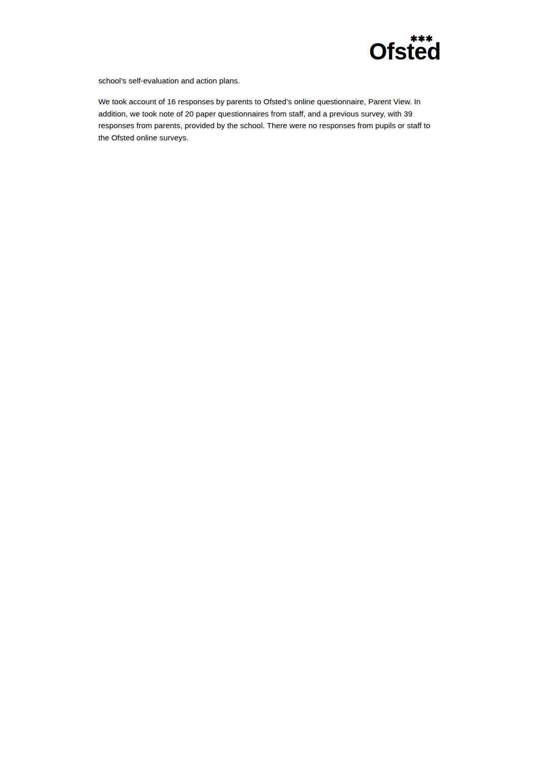✱✱✱ Ofsted
school’s self-evaluation and action plans.
We took account of 16 responses by parents to Ofsted’s online questionnaire, Parent View. In addition, we took note of 20 paper questionnaires from staff, and a previous survey, with 39 responses from parents, provided by the school. There were no responses from pupils or staff to the Ofsted online surveys.